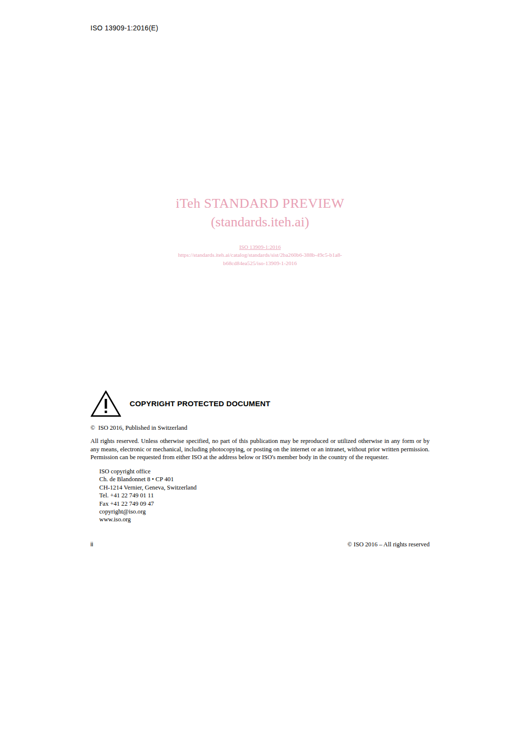ISO 13909-1:2016(E)
iTeh STANDARD PREVIEW
(standards.iteh.ai)
ISO 13909-1:2016
https://standards.iteh.ai/catalog/standards/sist/2ba260b6-388b-49c5-b1a8-
b68cd84ea525/iso-13909-1-2016
COPYRIGHT PROTECTED DOCUMENT
© ISO 2016, Published in Switzerland
All rights reserved. Unless otherwise specified, no part of this publication may be reproduced or utilized otherwise in any form or by any means, electronic or mechanical, including photocopying, or posting on the internet or an intranet, without prior written permission. Permission can be requested from either ISO at the address below or ISO's member body in the country of the requester.
ISO copyright office
Ch. de Blandonnet 8 • CP 401
CH-1214 Vernier, Geneva, Switzerland
Tel. +41 22 749 01 11
Fax +41 22 749 09 47
copyright@iso.org
www.iso.org
ii © ISO 2016 – All rights reserved